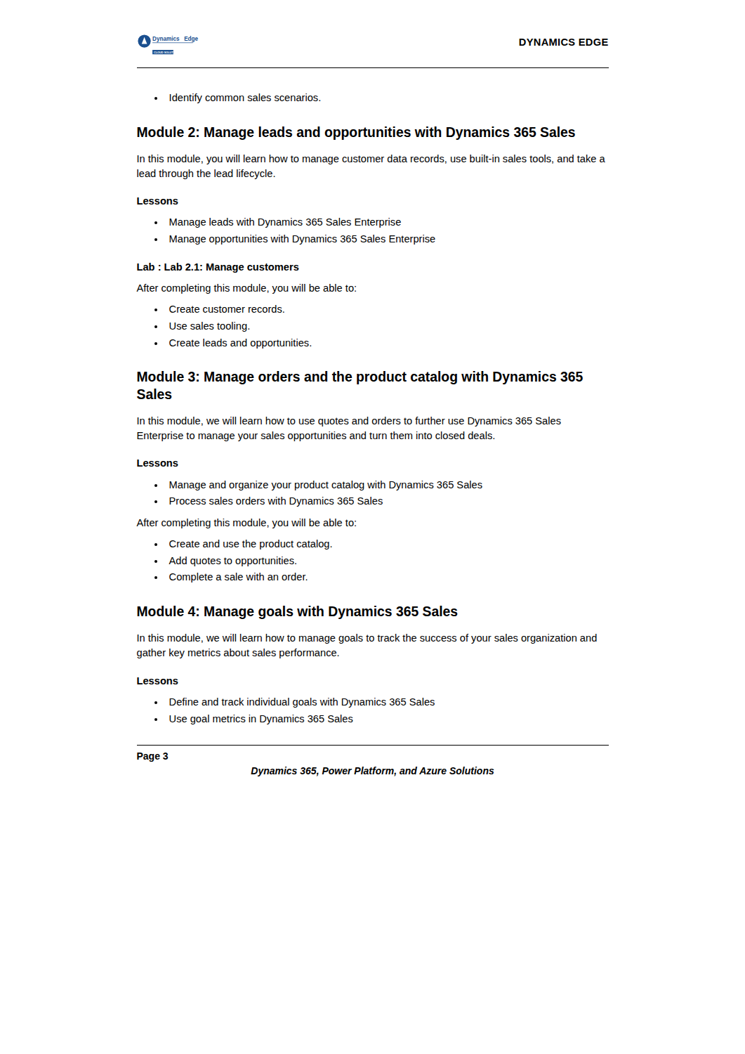Dynamics Edge CLOUD SOLUTIONS
DYNAMICS EDGE
Identify common sales scenarios.
Module 2: Manage leads and opportunities with Dynamics 365 Sales
In this module, you will learn how to manage customer data records, use built-in sales tools, and take a lead through the lead lifecycle.
Lessons
Manage leads with Dynamics 365 Sales Enterprise
Manage opportunities with Dynamics 365 Sales Enterprise
Lab : Lab 2.1: Manage customers
After completing this module, you will be able to:
Create customer records.
Use sales tooling.
Create leads and opportunities.
Module 3: Manage orders and the product catalog with Dynamics 365 Sales
In this module, we will learn how to use quotes and orders to further use Dynamics 365 Sales Enterprise to manage your sales opportunities and turn them into closed deals.
Lessons
Manage and organize your product catalog with Dynamics 365 Sales
Process sales orders with Dynamics 365 Sales
After completing this module, you will be able to:
Create and use the product catalog.
Add quotes to opportunities.
Complete a sale with an order.
Module 4: Manage goals with Dynamics 365 Sales
In this module, we will learn how to manage goals to track the success of your sales organization and gather key metrics about sales performance.
Lessons
Define and track individual goals with Dynamics 365 Sales
Use goal metrics in Dynamics 365 Sales
Page 3
Dynamics 365, Power Platform, and Azure Solutions